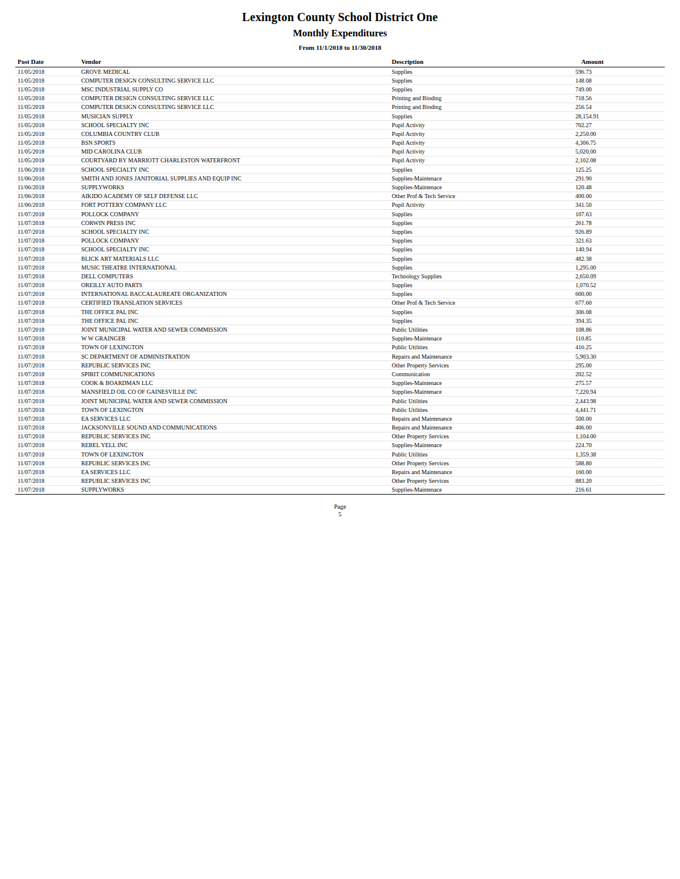Lexington County School District One
Monthly Expenditures
From 11/1/2018 to 11/30/2018
| Post Date | Vendor | Description | Amount |
| --- | --- | --- | --- |
| 11/05/2018 | GROVE MEDICAL | Supplies | 596.73 |
| 11/05/2018 | COMPUTER DESIGN CONSULTING SERVICE LLC | Supplies | 148.08 |
| 11/05/2018 | MSC INDUSTRIAL SUPPLY CO | Supplies | 749.00 |
| 11/05/2018 | COMPUTER DESIGN CONSULTING SERVICE LLC | Printing and Binding | 718.56 |
| 11/05/2018 | COMPUTER DESIGN CONSULTING SERVICE LLC | Printing and Binding | 256.54 |
| 11/05/2018 | MUSICIAN SUPPLY | Supplies | 28,154.91 |
| 11/05/2018 | SCHOOL SPECIALTY INC | Pupil Activity | 702.27 |
| 11/05/2018 | COLUMBIA COUNTRY CLUB | Pupil Activity | 2,250.00 |
| 11/05/2018 | BSN SPORTS | Pupil Activity | 4,306.75 |
| 11/05/2018 | MID CAROLINA CLUB | Pupil Activity | 5,020.00 |
| 11/05/2018 | COURTYARD BY MARRIOTT CHARLESTON WATERFRONT | Pupil Activity | 2,102.08 |
| 11/06/2018 | SCHOOL SPECIALTY INC | Supplies | 125.25 |
| 11/06/2018 | SMITH AND JONES JANITORIAL SUPPLIES AND EQUIP INC | Supplies-Maintenace | 291.90 |
| 11/06/2018 | SUPPLYWORKS | Supplies-Maintenace | 120.48 |
| 11/06/2018 | AIKIDO ACADEMY OF SELF DEFENSE LLC | Other Prof & Tech Service | 400.00 |
| 11/06/2018 | FORT POTTERY COMPANY LLC | Pupil Activity | 341.50 |
| 11/07/2018 | POLLOCK COMPANY | Supplies | 107.63 |
| 11/07/2018 | CORWIN PRESS INC | Supplies | 261.78 |
| 11/07/2018 | SCHOOL SPECIALTY INC | Supplies | 926.89 |
| 11/07/2018 | POLLOCK COMPANY | Supplies | 321.63 |
| 11/07/2018 | SCHOOL SPECIALTY INC | Supplies | 140.94 |
| 11/07/2018 | BLICK ART MATERIALS LLC | Supplies | 482.38 |
| 11/07/2018 | MUSIC THEATRE INTERNATIONAL | Supplies | 1,295.00 |
| 11/07/2018 | DELL COMPUTERS | Technology Supplies | 2,650.09 |
| 11/07/2018 | OREILLY AUTO PARTS | Supplies | 1,070.52 |
| 11/07/2018 | INTERNATIONAL BACCALAUREATE ORGANIZATION | Supplies | 600.00 |
| 11/07/2018 | CERTIFIED TRANSLATION SERVICES | Other Prof & Tech Service | 677.60 |
| 11/07/2018 | THE OFFICE PAL INC | Supplies | 306.08 |
| 11/07/2018 | THE OFFICE PAL INC | Supplies | 394.35 |
| 11/07/2018 | JOINT MUNICIPAL WATER AND SEWER COMMISSION | Public Utilities | 108.86 |
| 11/07/2018 | W W GRAINGER | Supplies-Maintenace | 110.85 |
| 11/07/2018 | TOWN OF LEXINGTON | Public Utilities | 416.25 |
| 11/07/2018 | SC DEPARTMENT OF ADMINISTRATION | Repairs and Maintenance | 5,903.30 |
| 11/07/2018 | REPUBLIC SERVICES INC | Other Property Services | 295.00 |
| 11/07/2018 | SPIRIT COMMUNICATIONS | Communication | 202.52 |
| 11/07/2018 | COOK & BOARDMAN LLC | Supplies-Maintenace | 275.57 |
| 11/07/2018 | MANSFIELD OIL CO OF GAINESVILLE INC | Supplies-Maintenace | 7,220.94 |
| 11/07/2018 | JOINT MUNICIPAL WATER AND SEWER COMMISSION | Public Utilities | 2,443.98 |
| 11/07/2018 | TOWN OF LEXINGTON | Public Utilities | 4,441.71 |
| 11/07/2018 | EA SERVICES LLC | Repairs and Maintenance | 500.00 |
| 11/07/2018 | JACKSONVILLE SOUND AND COMMUNICATIONS | Repairs and Maintenance | 406.00 |
| 11/07/2018 | REPUBLIC SERVICES INC | Other Property Services | 1,104.00 |
| 11/07/2018 | REBEL YELL INC | Supplies-Maintenace | 224.70 |
| 11/07/2018 | TOWN OF LEXINGTON | Public Utilities | 1,359.38 |
| 11/07/2018 | REPUBLIC SERVICES INC | Other Property Services | 588.80 |
| 11/07/2018 | EA SERVICES LLC | Repairs and Maintenance | 160.00 |
| 11/07/2018 | REPUBLIC SERVICES INC | Other Property Services | 883.20 |
| 11/07/2018 | SUPPLYWORKS | Supplies-Maintenace | 216.61 |
Page
5